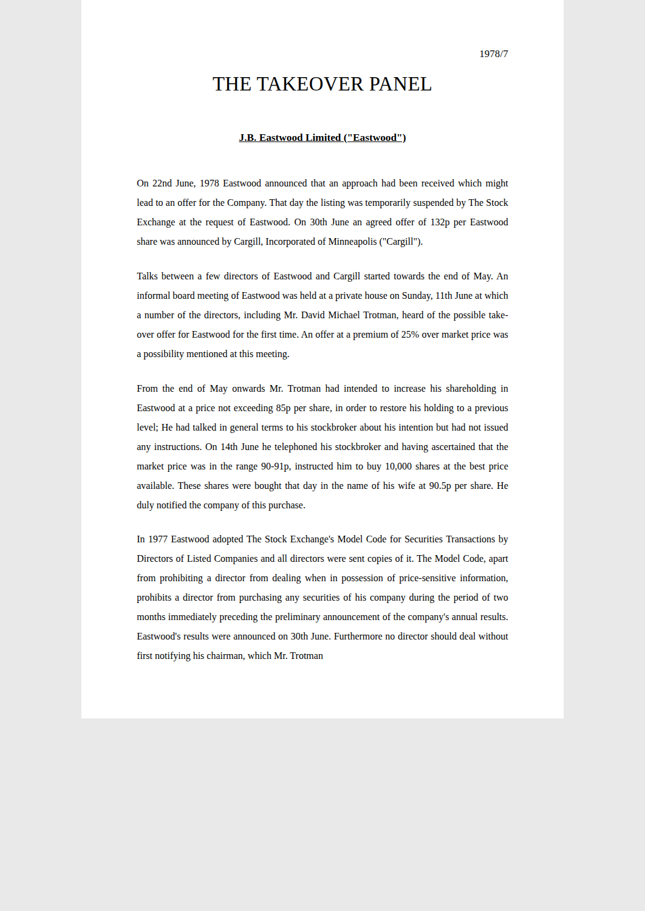1978/7
THE TAKEOVER PANEL
J.B. Eastwood Limited ("Eastwood")
On 22nd June, 1978 Eastwood announced that an approach had been received which might lead to an offer for the Company. That day the listing was temporarily suspended by The Stock Exchange at the request of Eastwood. On 30th June an agreed offer of 132p per Eastwood share was announced by Cargill, Incorporated of Minneapolis ("Cargill").
Talks between a few directors of Eastwood and Cargill started towards the end of May. An informal board meeting of Eastwood was held at a private house on Sunday, 11th June at which a number of the directors, including Mr. David Michael Trotman, heard of the possible take-over offer for Eastwood for the first time. An offer at a premium of 25% over market price was a possibility mentioned at this meeting.
From the end of May onwards Mr. Trotman had intended to increase his shareholding in Eastwood at a price not exceeding 85p per share, in order to restore his holding to a previous level; He had talked in general terms to his stockbroker about his intention but had not issued any instructions. On 14th June he telephoned his stockbroker and having ascertained that the market price was in the range 90-91p, instructed him to buy 10,000 shares at the best price available. These shares were bought that day in the name of his wife at 90.5p per share. He duly notified the company of this purchase.
In 1977 Eastwood adopted The Stock Exchange's Model Code for Securities Transactions by Directors of Listed Companies and all directors were sent copies of it. The Model Code, apart from prohibiting a director from dealing when in possession of price-sensitive information, prohibits a director from purchasing any securities of his company during the period of two months immediately preceding the preliminary announcement of the company's annual results. Eastwood's results were announced on 30th June. Furthermore no director should deal without first notifying his chairman, which Mr. Trotman